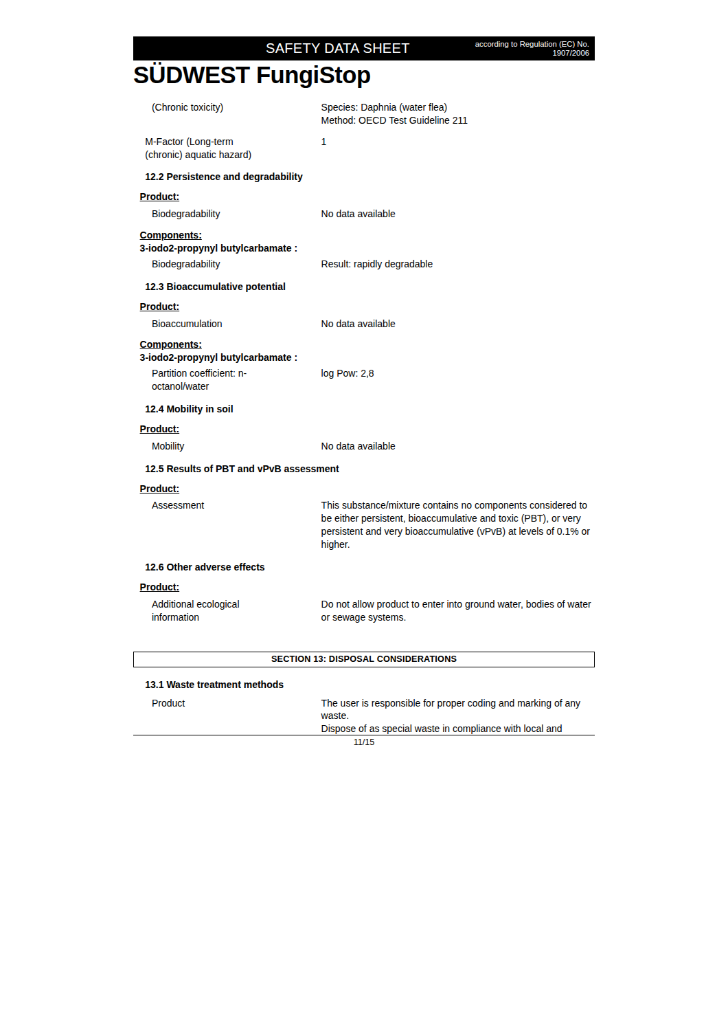SAFETY DATA SHEET
according to Regulation (EC) No.
1907/2006
SÜDWEST FungiStop
(Chronic toxicity)
Species: Daphnia (water flea)
Method: OECD Test Guideline 211
M-Factor (Long-term
(chronic) aquatic hazard)
1
12.2 Persistence and degradability
Product:
Biodegradability
No data available
Components:
3-iodo2-propynyl butylcarbamate :
Biodegradability
Result: rapidly degradable
12.3 Bioaccumulative potential
Product:
Bioaccumulation
No data available
Components:
3-iodo2-propynyl butylcarbamate :
Partition coefficient: n-
octanol/water
log Pow: 2,8
12.4 Mobility in soil
Product:
Mobility
No data available
12.5 Results of PBT and vPvB assessment
Product:
Assessment
This substance/mixture contains no components considered to be either persistent, bioaccumulative and toxic (PBT), or very persistent and very bioaccumulative (vPvB) at levels of 0.1% or higher.
12.6 Other adverse effects
Product:
Additional ecological
information
Do not allow product to enter into ground water, bodies of water or sewage systems.
SECTION 13: DISPOSAL CONSIDERATIONS
13.1 Waste treatment methods
Product
The user is responsible for proper coding and marking of any waste.
Dispose of as special waste in compliance with local and
11/15